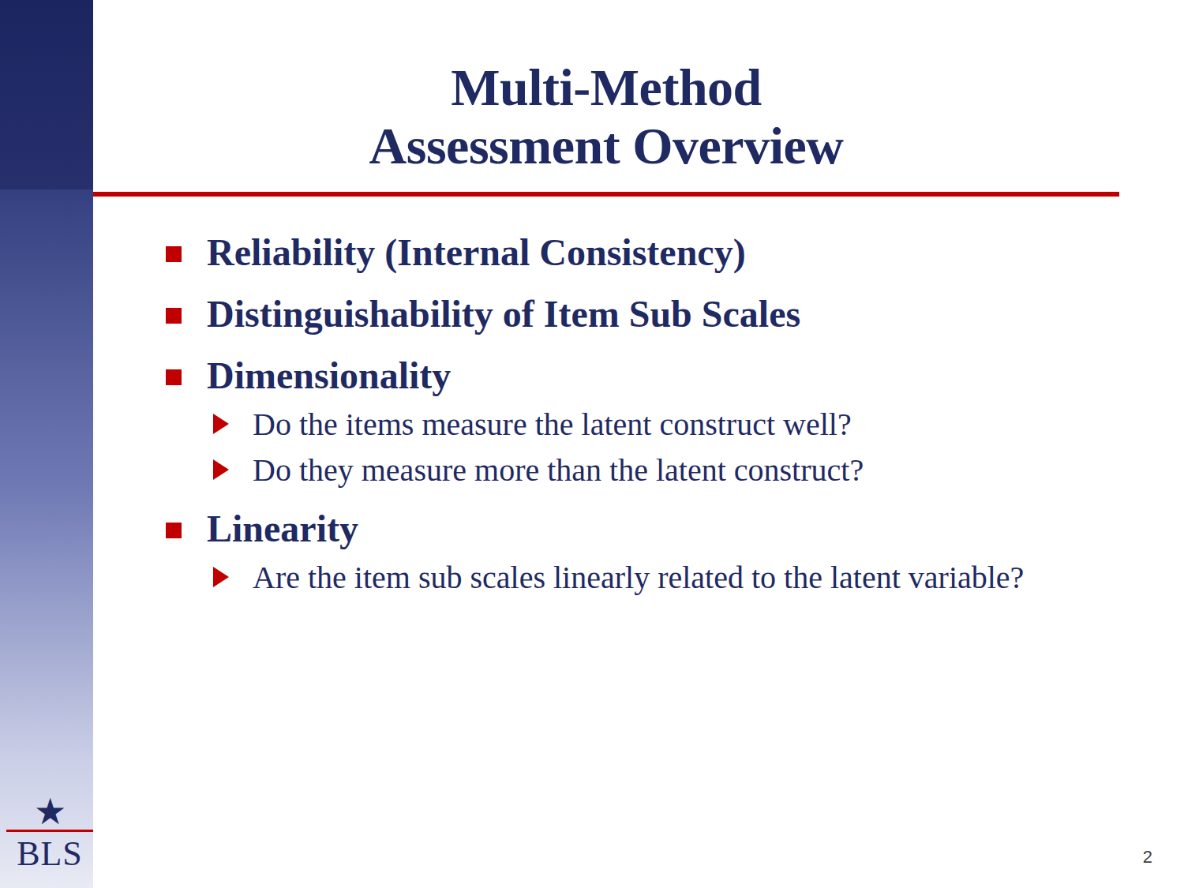Multi-Method
Assessment Overview
Reliability (Internal Consistency)
Distinguishability of Item Sub Scales
Dimensionality
Do the items measure the latent construct well?
Do they measure more than the latent construct?
Linearity
Are the item sub scales linearly related to the latent variable?
★
BLS
2